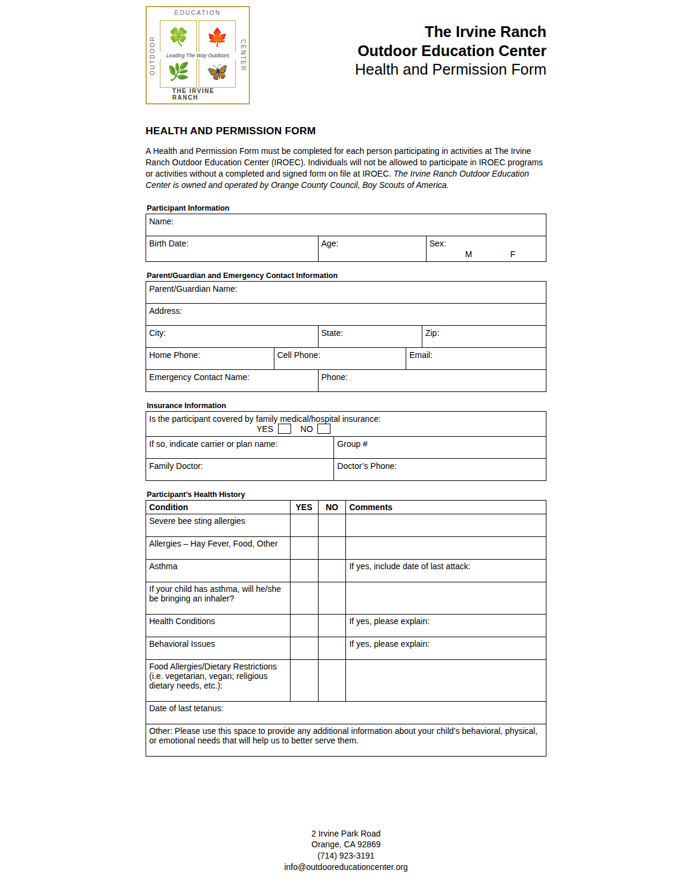EDUCATION OUTDOOR CENTER THE IRVINE RANCH
🍀
🍁
🌿
🦋
Leading The Way Outdoors
The Irvine Ranch
Outdoor Education Center
Health and Permission Form
HEALTH AND PERMISSION FORM
A Health and Permission Form must be completed for each person participating in activities at The Irvine Ranch Outdoor Education Center (IROEC). Individuals will not be allowed to participate in IROEC programs or activities without a completed and signed form on file at IROEC. The Irvine Ranch Outdoor Education Center is owned and operated by Orange County Council, Boy Scouts of America.
Participant Information
| Name: |
| Birth Date: | Age: | Sex: M F |
Parent/Guardian and Emergency Contact Information
| Parent/Guardian Name: |
| Address: |
| City: | State: | Zip: |
| Home Phone: | Cell Phone: | Email: |
| Emergency Contact Name: | Phone: |
Insurance Information
| Is the participant covered by family medical/hospital insurance: YES NO |
| If so, indicate carrier or plan name: | Group # |
| Family Doctor: | Doctor’s Phone: |
Participant’s Health History
| Condition | YES | NO | Comments |
| --- | --- | --- | --- |
| Severe bee sting allergies | | | |
| Allergies – Hay Fever, Food, Other | | | |
| Asthma | | | If yes, include date of last attack: |
| If your child has asthma, will he/she be bringing an inhaler? | | | |
| Health Conditions | | | If yes, please explain: |
| Behavioral Issues | | | If yes, please explain: |
| Food Allergies/Dietary Restrictions (i.e. vegetarian, vegan; religious dietary needs, etc.): | | | |
| Date of last tetanus: |
| Other: Please use this space to provide any additional information about your child’s behavioral, physical, or emotional needs that will help us to better serve them. |
2 Irvine Park Road
Orange, CA 92869
(714) 923-3191
info@outdooreducationcenter.org